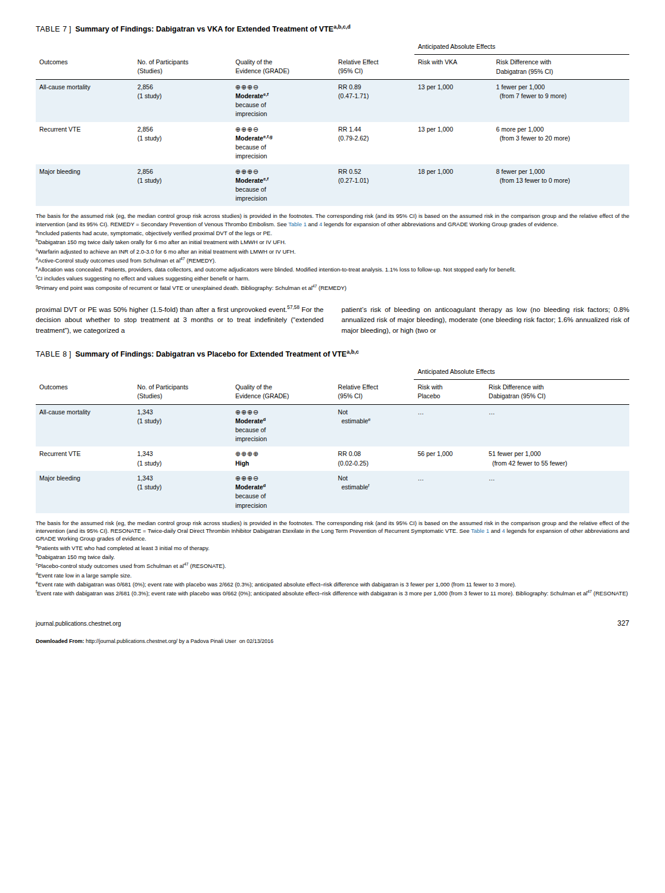TABLE 7 ] Summary of Findings: Dabigatran vs VKA for Extended Treatment of VTEa,b,c,d
| | Anticipated Absolute Effects |
| --- | --- |
| Outcomes | No. of Participants (Studies) | Quality of the Evidence (GRADE) | Relative Effect (95% CI) | Risk with VKA | Risk Difference with Dabigatran (95% CI) |
| All-cause mortality | 2,856 (1 study) | ⊕⊕⊕⊖ Moderate e,f because of imprecision | RR 0.89 (0.47-1.71) | 13 per 1,000 | 1 fewer per 1,000 (from 7 fewer to 9 more) |
| Recurrent VTE | 2,856 (1 study) | ⊕⊕⊕⊖ Moderate e,f,g because of imprecision | RR 1.44 (0.79-2.62) | 13 per 1,000 | 6 more per 1,000 (from 3 fewer to 20 more) |
| Major bleeding | 2,856 (1 study) | ⊕⊕⊕⊖ Moderate e,f because of imprecision | RR 0.52 (0.27-1.01) | 18 per 1,000 | 8 fewer per 1,000 (from 13 fewer to 0 more) |
The basis for the assumed risk (eg, the median control group risk across studies) is provided in the footnotes. The corresponding risk (and its 95% CI) is based on the assumed risk in the comparison group and the relative effect of the intervention (and its 95% CI). REMEDY = Secondary Prevention of Venous Thrombo Embolism. See Table 1 and 4 legends for expansion of other abbreviations and GRADE Working Group grades of evidence.
aIncluded patients had acute, symptomatic, objectively verified proximal DVT of the legs or PE.
bDabigatran 150 mg twice daily taken orally for 6 mo after an initial treatment with LMWH or IV UFH.
cWarfarin adjusted to achieve an INR of 2.0-3.0 for 6 mo after an initial treatment with LMWH or IV UFH.
dActive-Control study outcomes used from Schulman et al47 (REMEDY).
eAllocation was concealed. Patients, providers, data collectors, and outcome adjudicators were blinded. Modified intention-to-treat analysis. 1.1% loss to follow-up. Not stopped early for benefit.
fCI includes values suggesting no effect and values suggesting either benefit or harm.
gPrimary end point was composite of recurrent or fatal VTE or unexplained death. Bibliography: Schulman et al47 (REMEDY)
proximal DVT or PE was 50% higher (1.5-fold) than after a first unprovoked event.57,58 For the decision about whether to stop treatment at 3 months or to treat indefinitely (“extended treatment”), we categorized a
patient’s risk of bleeding on anticoagulant therapy as low (no bleeding risk factors; 0.8% annualized risk of major bleeding), moderate (one bleeding risk factor; 1.6% annualized risk of major bleeding), or high (two or
TABLE 8 ] Summary of Findings: Dabigatran vs Placebo for Extended Treatment of VTEa,b,c
| | Anticipated Absolute Effects |
| --- | --- |
| Outcomes | No. of Participants (Studies) | Quality of the Evidence (GRADE) | Relative Effect (95% CI) | Risk with Placebo | Risk Difference with Dabigatran (95% CI) |
| All-cause mortality | 1,343 (1 study) | ⊕⊕⊕⊖ Moderate d because of imprecision | Not estimable e | … | … |
| Recurrent VTE | 1,343 (1 study) | ⊕⊕⊕⊕ High | RR 0.08 (0.02-0.25) | 56 per 1,000 | 51 fewer per 1,000 (from 42 fewer to 55 fewer) |
| Major bleeding | 1,343 (1 study) | ⊕⊕⊕⊖ Moderate d because of imprecision | Not estimable f | … | … |
The basis for the assumed risk (eg, the median control group risk across studies) is provided in the footnotes. The corresponding risk (and its 95% CI) is based on the assumed risk in the comparison group and the relative effect of the intervention (and its 95% CI). RESONATE = Twice-daily Oral Direct Thrombin Inhibitor Dabigatran Etexilate in the Long Term Prevention of Recurrent Symptomatic VTE. See Table 1 and 4 legends for expansion of other abbreviations and GRADE Working Group grades of evidence.
aPatients with VTE who had completed at least 3 initial mo of therapy.
bDabigatran 150 mg twice daily.
cPlacebo-control study outcomes used from Schulman et al47 (RESONATE).
dEvent rate low in a large sample size.
eEvent rate with dabigatran was 0/681 (0%); event rate with placebo was 2/662 (0.3%); anticipated absolute effect–risk difference with dabigatran is 3 fewer per 1,000 (from 11 fewer to 3 more).
fEvent rate with dabigatran was 2/681 (0.3%); event rate with placebo was 0/662 (0%); anticipated absolute effect–risk difference with dabigatran is 3 more per 1,000 (from 3 fewer to 11 more). Bibliography: Schulman et al47 (RESONATE)
journal.publications.chestnet.org 327
Downloaded From: http://journal.publications.chestnet.org/ by a Padova Pinali User on 02/13/2016